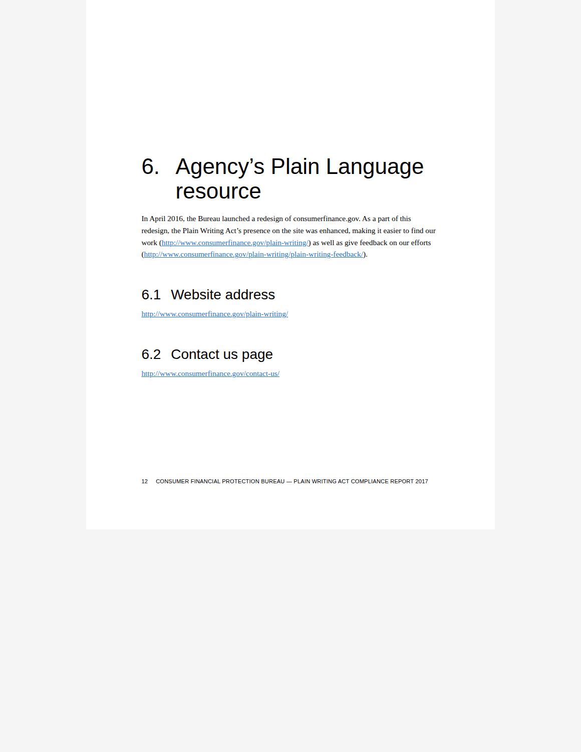6. Agency’s Plain Language resource
In April 2016, the Bureau launched a redesign of consumerfinance.gov. As a part of this redesign, the Plain Writing Act’s presence on the site was enhanced, making it easier to find our work (http://www.consumerfinance.gov/plain-writing/) as well as give feedback on our efforts (http://www.consumerfinance.gov/plain-writing/plain-writing-feedback/).
6.1 Website address
http://www.consumerfinance.gov/plain-writing/
6.2 Contact us page
http://www.consumerfinance.gov/contact-us/
12 CONSUMER FINANCIAL PROTECTION BUREAU — PLAIN WRITING ACT COMPLIANCE REPORT 2017